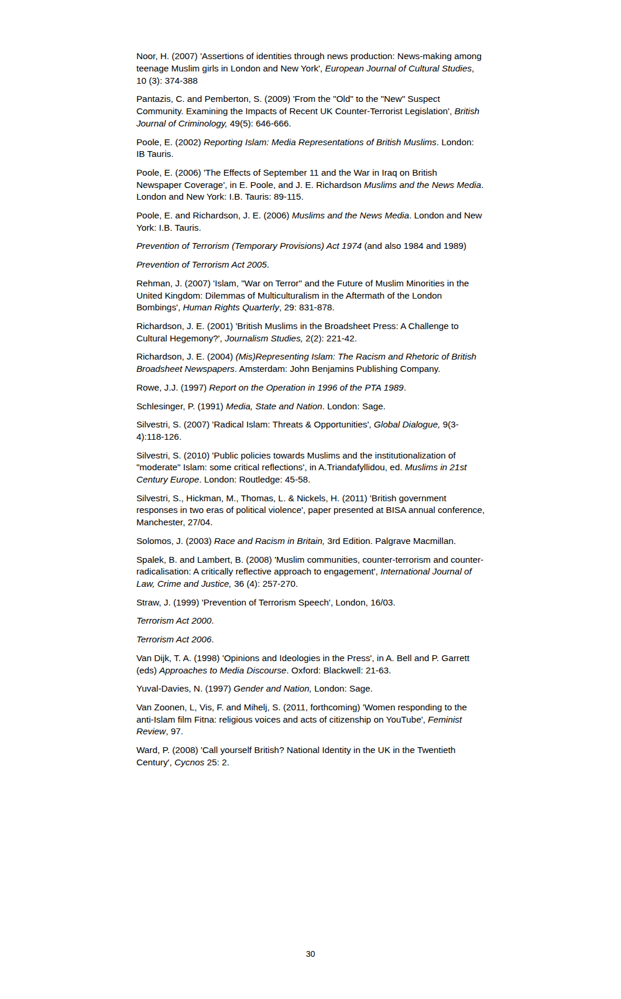Noor, H. (2007) 'Assertions of identities through news production: News-making among teenage Muslim girls in London and New York', European Journal of Cultural Studies, 10 (3): 374-388
Pantazis, C. and Pemberton, S. (2009) 'From the "Old" to the "New" Suspect Community. Examining the Impacts of Recent UK Counter-Terrorist Legislation', British Journal of Criminology, 49(5): 646-666.
Poole, E. (2002) Reporting Islam: Media Representations of British Muslims. London: IB Tauris.
Poole, E. (2006) 'The Effects of September 11 and the War in Iraq on British Newspaper Coverage', in E. Poole, and J. E. Richardson Muslims and the News Media. London and New York: I.B. Tauris: 89-115.
Poole, E. and Richardson, J. E. (2006) Muslims and the News Media. London and New York: I.B. Tauris.
Prevention of Terrorism (Temporary Provisions) Act 1974 (and also 1984 and 1989)
Prevention of Terrorism Act 2005.
Rehman, J. (2007) 'Islam, "War on Terror" and the Future of Muslim Minorities in the United Kingdom: Dilemmas of Multiculturalism in the Aftermath of the London Bombings', Human Rights Quarterly, 29: 831-878.
Richardson, J. E. (2001) 'British Muslims in the Broadsheet Press: A Challenge to Cultural Hegemony?', Journalism Studies, 2(2): 221-42.
Richardson, J. E. (2004) (Mis)Representing Islam: The Racism and Rhetoric of British Broadsheet Newspapers. Amsterdam: John Benjamins Publishing Company.
Rowe, J.J. (1997) Report on the Operation in 1996 of the PTA 1989.
Schlesinger, P. (1991) Media, State and Nation. London: Sage.
Silvestri, S. (2007) 'Radical Islam: Threats & Opportunities', Global Dialogue, 9(3-4):118-126.
Silvestri, S. (2010) 'Public policies towards Muslims and the institutionalization of "moderate" Islam: some critical reflections', in A.Triandafyllidou, ed. Muslims in 21st Century Europe. London: Routledge: 45-58.
Silvestri, S., Hickman, M., Thomas, L. & Nickels, H. (2011) 'British government responses in two eras of political violence', paper presented at BISA annual conference, Manchester, 27/04.
Solomos, J. (2003) Race and Racism in Britain, 3rd Edition. Palgrave Macmillan.
Spalek, B. and Lambert, B. (2008) 'Muslim communities, counter-terrorism and counter-radicalisation: A critically reflective approach to engagement', International Journal of Law, Crime and Justice, 36 (4): 257-270.
Straw, J. (1999) 'Prevention of Terrorism Speech', London, 16/03.
Terrorism Act 2000.
Terrorism Act 2006.
Van Dijk, T. A. (1998) 'Opinions and Ideologies in the Press', in A. Bell and P. Garrett (eds) Approaches to Media Discourse. Oxford: Blackwell: 21-63.
Yuval-Davies, N. (1997) Gender and Nation, London: Sage.
Van Zoonen, L, Vis, F. and Mihelj, S. (2011, forthcoming) 'Women responding to the anti-Islam film Fitna: religious voices and acts of citizenship on YouTube', Feminist Review, 97.
Ward, P. (2008) 'Call yourself British? National Identity in the UK in the Twentieth Century', Cycnos 25: 2.
30